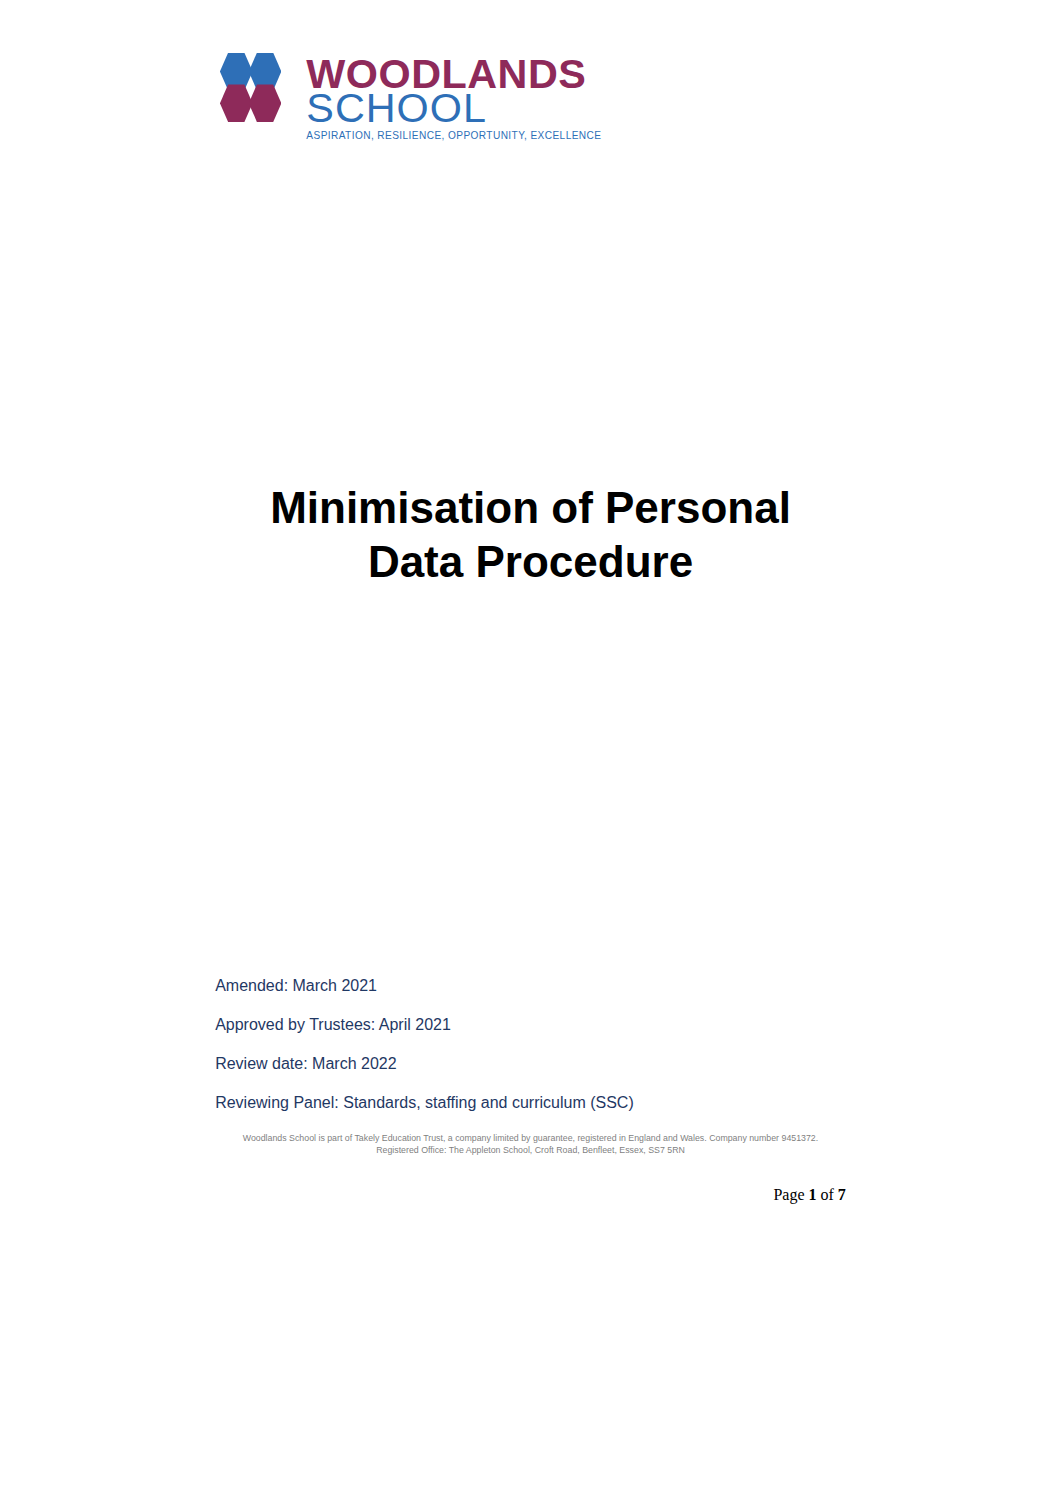WOODLANDS SCHOOL ASPIRATION, RESILIENCE, OPPORTUNITY, EXCELLENCE
Minimisation of Personal Data Procedure
Amended: March 2021
Approved by Trustees: April 2021
Review date: March 2022
Reviewing Panel: Standards, staffing and curriculum (SSC)
Woodlands School is part of Takely Education Trust, a company limited by guarantee, registered in England and Wales. Company number 9451372.
Registered Office: The Appleton School, Croft Road, Benfleet, Essex, SS7 5RN
Page 1 of 7